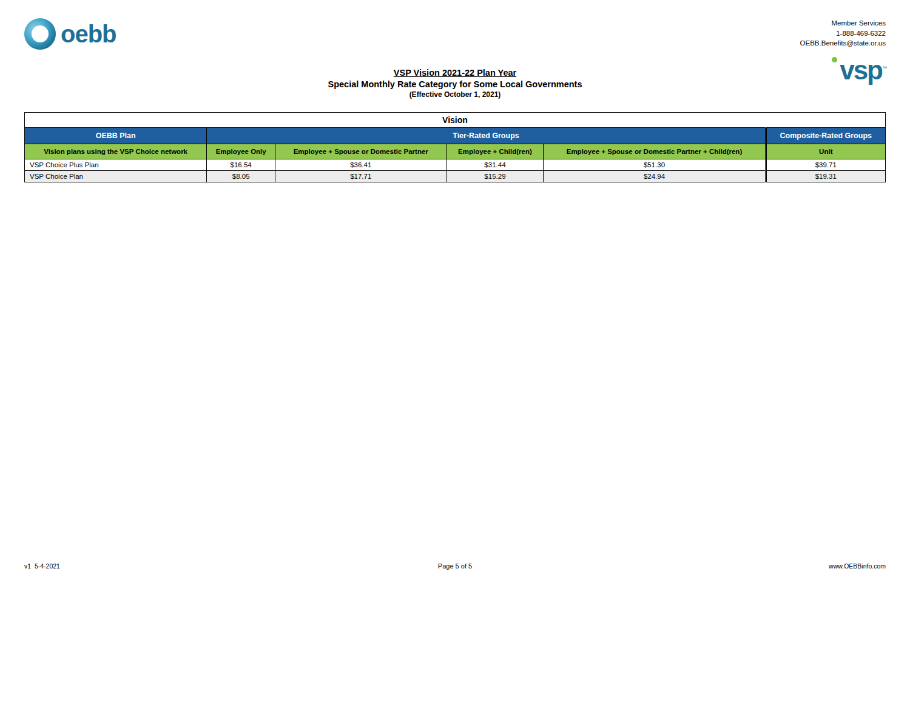oebb
Member Services
1-888-469-6322
OEBB.Benefits@state.or.us
VSP Vision 2021-22 Plan Year
Special Monthly Rate Category for Some Local Governments
(Effective October 1, 2021)
vsp™
| Vision |
| OEBB Plan | Tier-Rated Groups | Composite-Rated Groups |
| Vision plans using the VSP Choice network | Employee Only | Employee + Spouse or Domestic Partner | Employee + Child(ren) | Employee + Spouse or Domestic Partner + Child(ren) | Unit |
| VSP Choice Plus Plan | $16.54 | $36.41 | $31.44 | $51.30 | $39.71 |
| VSP Choice Plan | $8.05 | $17.71 | $15.29 | $24.94 | $19.31 |
v1 5-4-2021
Page 5 of 5
www.OEBBinfo.com